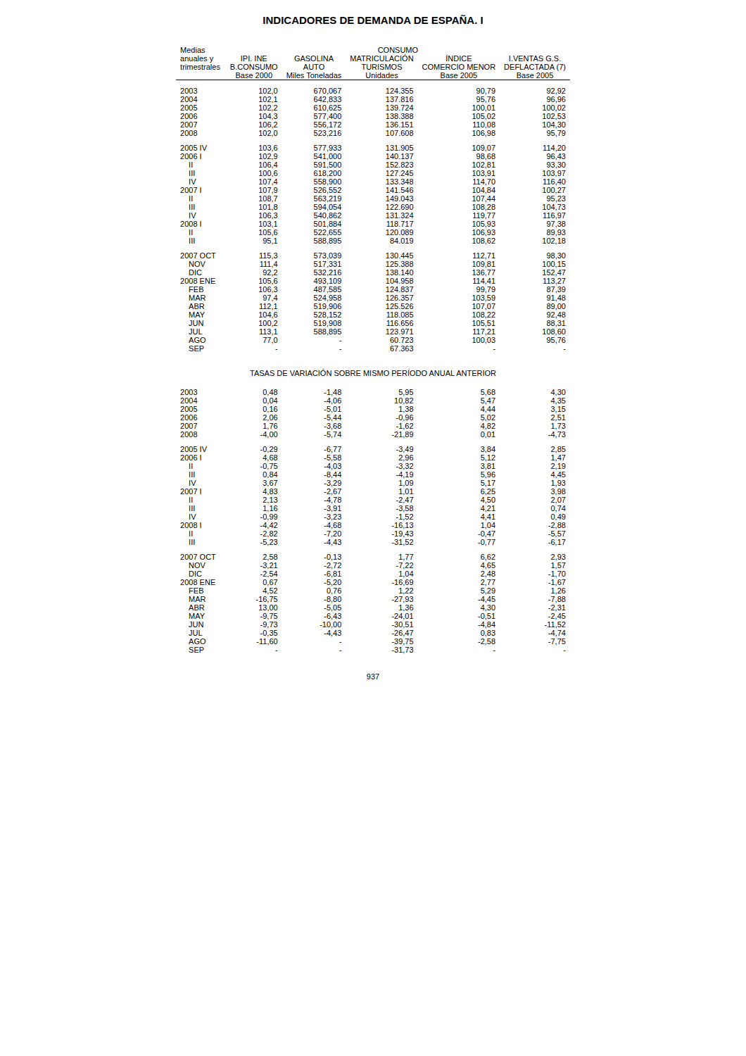INDICADORES DE DEMANDA DE ESPAÑA. I
| Medias | CONSUMO |
| --- | --- |
| anuales y | IPI. INE | GASOLINA | MATRICULACIÓN | ÍNDICE | I.VENTAS G.S. |
| trimestrales | B.CONSUMO | AUTO | TURISMOS | COMERCIO MENOR | DEFLACTADA (7) |
| | Base 2000 | Miles Toneladas | Unidades | Base 2005 | Base 2005 |
| 2003 | 102,0 | 670,067 | 124.355 | 90,79 | 92,92 |
| 2004 | 102,1 | 642,833 | 137.816 | 95,76 | 96,96 |
| 2005 | 102,2 | 610,625 | 139.724 | 100,01 | 100,02 |
| 2006 | 104,3 | 577,400 | 138.388 | 105,02 | 102,53 |
| 2007 | 106,2 | 556,172 | 136.151 | 110,08 | 104,30 |
| 2008 | 102,0 | 523,216 | 107.608 | 106,98 | 95,79 |
| 2005 IV | 103,6 | 577,933 | 131.905 | 109,07 | 114,20 |
| 2006 I | 102,9 | 541,000 | 140.137 | 98,68 | 96,43 |
| II | 106,4 | 591,500 | 152.823 | 102,81 | 93,30 |
| III | 100,6 | 618,200 | 127.245 | 103,91 | 103,97 |
| IV | 107,4 | 558,900 | 133.348 | 114,70 | 116,40 |
| 2007 I | 107,9 | 526,552 | 141.546 | 104,84 | 100,27 |
| II | 108,7 | 563,219 | 149.043 | 107,44 | 95,23 |
| III | 101,8 | 594,054 | 122.690 | 108,28 | 104,73 |
| IV | 106,3 | 540,862 | 131.324 | 119,77 | 116,97 |
| 2008 I | 103,1 | 501,884 | 118.717 | 105,93 | 97,38 |
| II | 105,6 | 522,655 | 120.089 | 106,93 | 89,93 |
| III | 95,1 | 588,895 | 84.019 | 108,62 | 102,18 |
| 2007 OCT | 115,3 | 573,039 | 130.445 | 112,71 | 98,30 |
| NOV | 111,4 | 517,331 | 125.388 | 109,81 | 100,15 |
| DIC | 92,2 | 532,216 | 138.140 | 136,77 | 152,47 |
| 2008 ENE | 105,6 | 493,109 | 104.958 | 114,41 | 113,27 |
| FEB | 106,3 | 487,585 | 124.837 | 99,79 | 87,39 |
| MAR | 97,4 | 524,958 | 126.357 | 103,59 | 91,48 |
| ABR | 112,1 | 519,906 | 125.526 | 107,07 | 89,00 |
| MAY | 104,6 | 528,152 | 118.085 | 108,22 | 92,48 |
| JUN | 100,2 | 519,908 | 116.656 | 105,51 | 88,31 |
| JUL | 113,1 | 588,895 | 123.971 | 117,21 | 108,60 |
| AGO | 77,0 | - | 60.723 | 100,03 | 95,76 |
| SEP | - | - | 67.363 | - | - |
| TASAS DE VARIACIÓN SOBRE MISMO PERÍODO ANUAL ANTERIOR |
| 2003 | 0,48 | -1,48 | 5,95 | 5,68 | 4,30 |
| 2004 | 0,04 | -4,06 | 10,82 | 5,47 | 4,35 |
| 2005 | 0,16 | -5,01 | 1,38 | 4,44 | 3,15 |
| 2006 | 2,06 | -5,44 | -0,96 | 5,02 | 2,51 |
| 2007 | 1,76 | -3,68 | -1,62 | 4,82 | 1,73 |
| 2008 | -4,00 | -5,74 | -21,89 | 0,01 | -4,73 |
| 2005 IV | -0,29 | -6,77 | -3,49 | 3,84 | 2,85 |
| 2006 I | 4,68 | -5,58 | 2,96 | 5,12 | 1,47 |
| II | -0,75 | -4,03 | -3,32 | 3,81 | 2,19 |
| III | 0,84 | -8,44 | -4,19 | 5,96 | 4,45 |
| IV | 3,67 | -3,29 | 1,09 | 5,17 | 1,93 |
| 2007 I | 4,83 | -2,67 | 1,01 | 6,25 | 3,98 |
| II | 2,13 | -4,78 | -2,47 | 4,50 | 2,07 |
| III | 1,16 | -3,91 | -3,58 | 4,21 | 0,74 |
| IV | -0,99 | -3,23 | -1,52 | 4,41 | 0,49 |
| 2008 I | -4,42 | -4,68 | -16,13 | 1,04 | -2,88 |
| II | -2,82 | -7,20 | -19,43 | -0,47 | -5,57 |
| III | -5,23 | -4,43 | -31,52 | -0,77 | -6,17 |
| 2007 OCT | 2,58 | -0,13 | 1,77 | 6,62 | 2,93 |
| NOV | -3,21 | -2,72 | -7,22 | 4,65 | 1,57 |
| DIC | -2,54 | -6,81 | 1,04 | 2,48 | -1,70 |
| 2008 ENE | 0,67 | -5,20 | -16,69 | 2,77 | -1,67 |
| FEB | 4,52 | 0,76 | 1,22 | 5,29 | 1,26 |
| MAR | -16,75 | -8,80 | -27,93 | -4,45 | -7,88 |
| ABR | 13,00 | -5,05 | 1,36 | 4,30 | -2,31 |
| MAY | -9,75 | -6,43 | -24,01 | -0,51 | -2,45 |
| JUN | -9,73 | -10,00 | -30,51 | -4,84 | -11,52 |
| JUL | -0,35 | -4,43 | -26,47 | 0,83 | -4,74 |
| AGO | -11,60 | - | -39,75 | -2,58 | -7,75 |
| SEP | - | - | -31,73 | - | - |
937